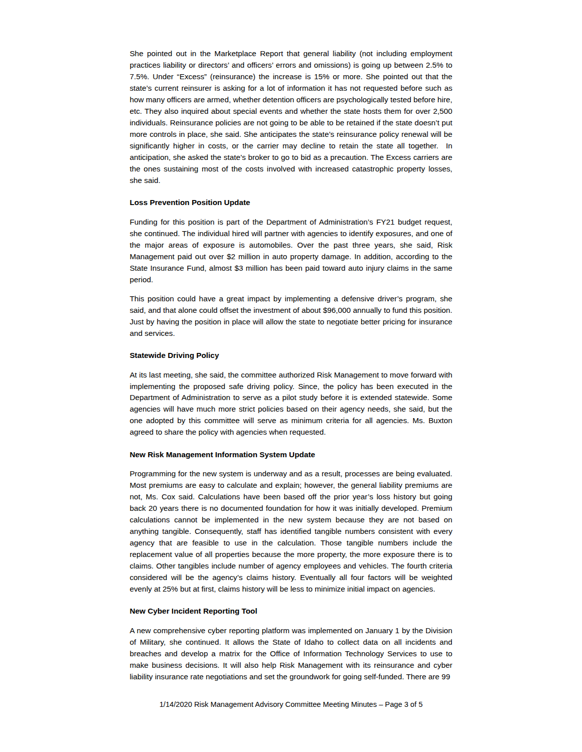She pointed out in the Marketplace Report that general liability (not including employment practices liability or directors’ and officers’ errors and omissions) is going up between 2.5% to 7.5%. Under “Excess” (reinsurance) the increase is 15% or more. She pointed out that the state’s current reinsurer is asking for a lot of information it has not requested before such as how many officers are armed, whether detention officers are psychologically tested before hire, etc. They also inquired about special events and whether the state hosts them for over 2,500 individuals. Reinsurance policies are not going to be able to be retained if the state doesn’t put more controls in place, she said. She anticipates the state’s reinsurance policy renewal will be significantly higher in costs, or the carrier may decline to retain the state all together. In anticipation, she asked the state’s broker to go to bid as a precaution. The Excess carriers are the ones sustaining most of the costs involved with increased catastrophic property losses, she said.
Loss Prevention Position Update
Funding for this position is part of the Department of Administration’s FY21 budget request, she continued. The individual hired will partner with agencies to identify exposures, and one of the major areas of exposure is automobiles. Over the past three years, she said, Risk Management paid out over $2 million in auto property damage. In addition, according to the State Insurance Fund, almost $3 million has been paid toward auto injury claims in the same period.
This position could have a great impact by implementing a defensive driver’s program, she said, and that alone could offset the investment of about $96,000 annually to fund this position. Just by having the position in place will allow the state to negotiate better pricing for insurance and services.
Statewide Driving Policy
At its last meeting, she said, the committee authorized Risk Management to move forward with implementing the proposed safe driving policy. Since, the policy has been executed in the Department of Administration to serve as a pilot study before it is extended statewide. Some agencies will have much more strict policies based on their agency needs, she said, but the one adopted by this committee will serve as minimum criteria for all agencies. Ms. Buxton agreed to share the policy with agencies when requested.
New Risk Management Information System Update
Programming for the new system is underway and as a result, processes are being evaluated. Most premiums are easy to calculate and explain; however, the general liability premiums are not, Ms. Cox said. Calculations have been based off the prior year’s loss history but going back 20 years there is no documented foundation for how it was initially developed. Premium calculations cannot be implemented in the new system because they are not based on anything tangible. Consequently, staff has identified tangible numbers consistent with every agency that are feasible to use in the calculation. Those tangible numbers include the replacement value of all properties because the more property, the more exposure there is to claims. Other tangibles include number of agency employees and vehicles. The fourth criteria considered will be the agency’s claims history. Eventually all four factors will be weighted evenly at 25% but at first, claims history will be less to minimize initial impact on agencies.
New Cyber Incident Reporting Tool
A new comprehensive cyber reporting platform was implemented on January 1 by the Division of Military, she continued. It allows the State of Idaho to collect data on all incidents and breaches and develop a matrix for the Office of Information Technology Services to use to make business decisions. It will also help Risk Management with its reinsurance and cyber liability insurance rate negotiations and set the groundwork for going self-funded. There are 99
1/14/2020 Risk Management Advisory Committee Meeting Minutes – Page 3 of 5